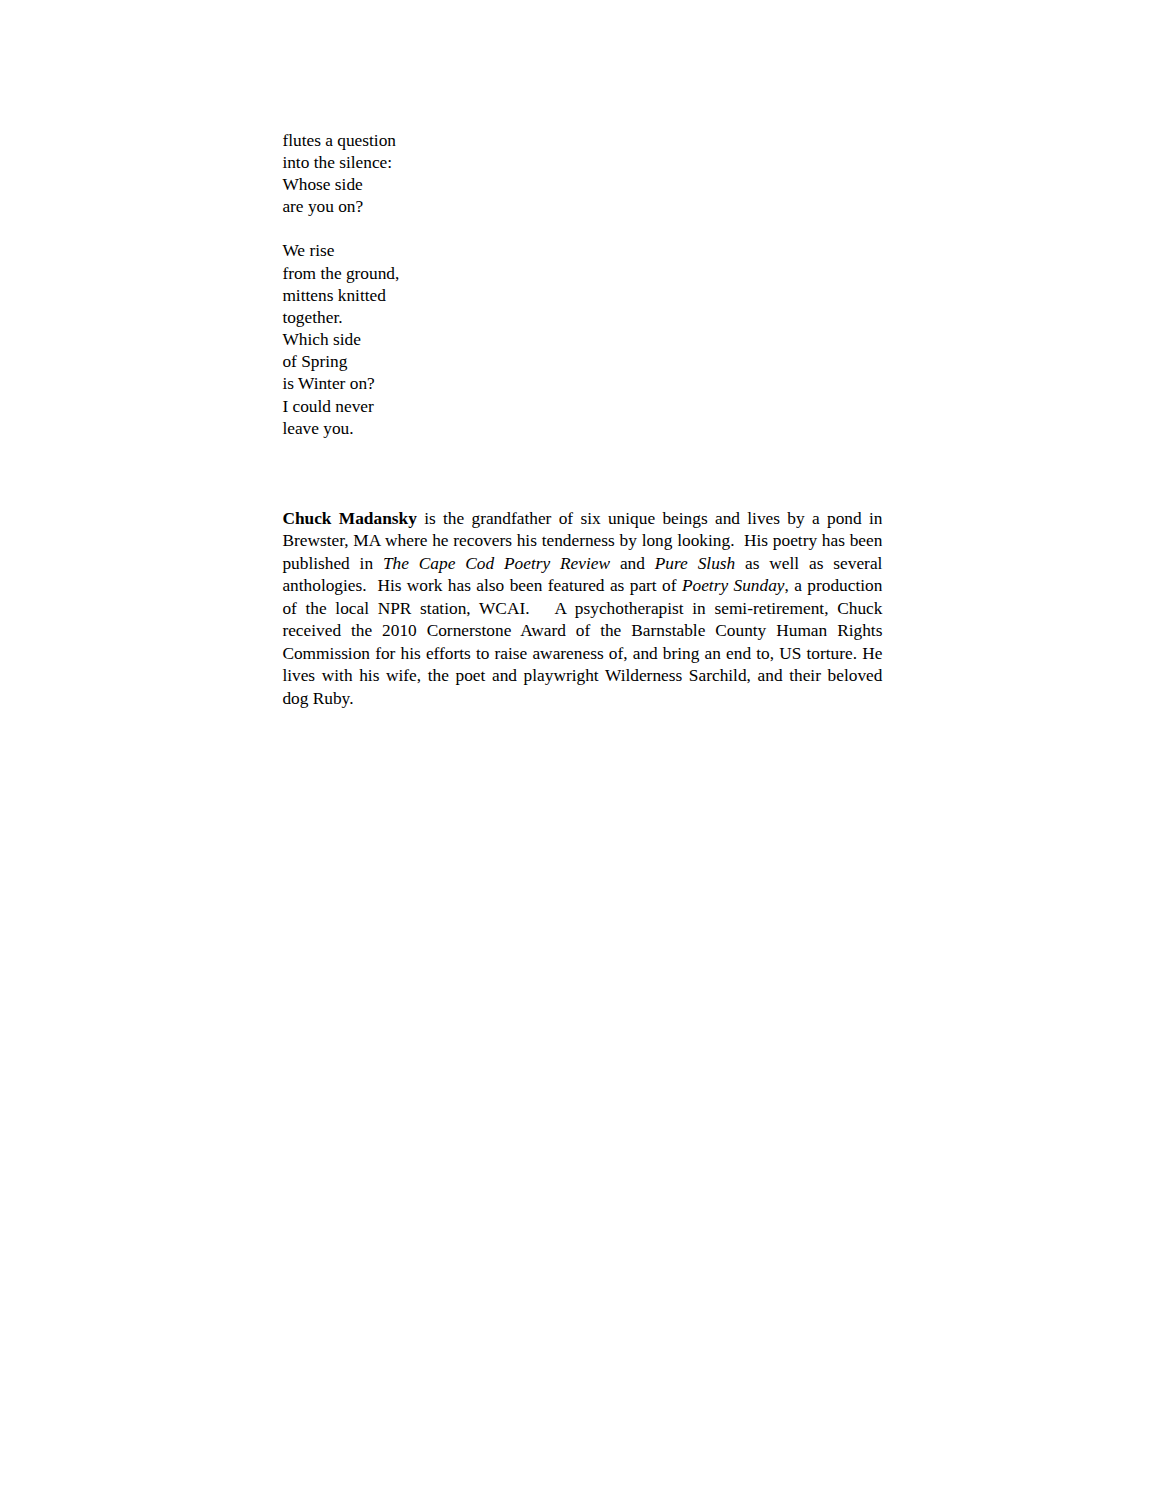flutes a question
into the silence:
Whose side
are you on?
We rise
from the ground,
mittens knitted
together.
Which side
of Spring
is Winter on?
I could never
leave you.
Chuck Madansky is the grandfather of six unique beings and lives by a pond in Brewster, MA where he recovers his tenderness by long looking. His poetry has been published in The Cape Cod Poetry Review and Pure Slush as well as several anthologies. His work has also been featured as part of Poetry Sunday, a production of the local NPR station, WCAI. A psychotherapist in semi-retirement, Chuck received the 2010 Cornerstone Award of the Barnstable County Human Rights Commission for his efforts to raise awareness of, and bring an end to, US torture. He lives with his wife, the poet and playwright Wilderness Sarchild, and their beloved dog Ruby.